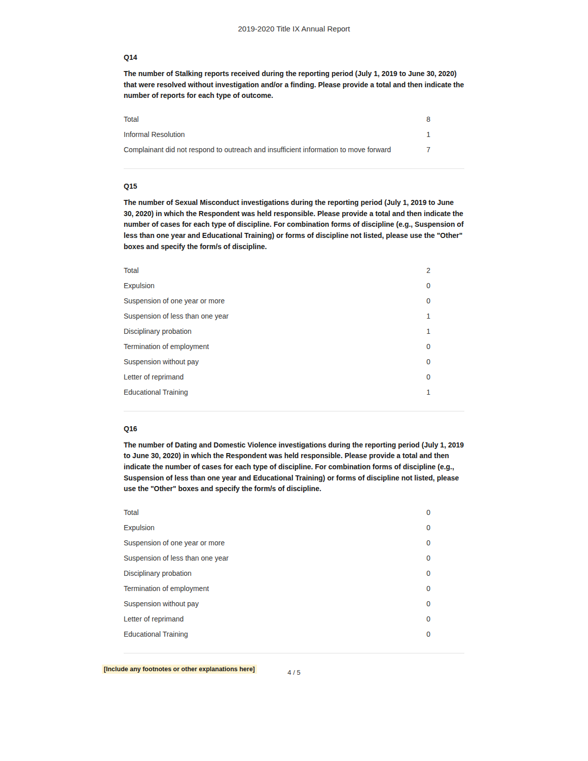2019-2020 Title IX Annual Report
Q14
The number of Stalking reports received during the reporting period (July 1, 2019 to June 30, 2020) that were resolved without investigation and/or a finding. Please provide a total and then indicate the number of reports for each type of outcome.
| Total | 8 |
| Informal Resolution | 1 |
| Complainant did not respond to outreach and insufficient information to move forward | 7 |
Q15
The number of Sexual Misconduct investigations during the reporting period (July 1, 2019 to June 30, 2020) in which the Respondent was held responsible. Please provide a total and then indicate the number of cases for each type of discipline. For combination forms of discipline (e.g., Suspension of less than one year and Educational Training) or forms of discipline not listed, please use the "Other" boxes and specify the form/s of discipline.
| Total | 2 |
| Expulsion | 0 |
| Suspension of one year or more | 0 |
| Suspension of less than one year | 1 |
| Disciplinary probation | 1 |
| Termination of employment | 0 |
| Suspension without pay | 0 |
| Letter of reprimand | 0 |
| Educational Training | 1 |
Q16
The number of Dating and Domestic Violence investigations during the reporting period (July 1, 2019 to June 30, 2020) in which the Respondent was held responsible. Please provide a total and then indicate the number of cases for each type of discipline. For combination forms of discipline (e.g., Suspension of less than one year and Educational Training) or forms of discipline not listed, please use the "Other" boxes and specify the form/s of discipline.
| Total | 0 |
| Expulsion | 0 |
| Suspension of one year or more | 0 |
| Suspension of less than one year | 0 |
| Disciplinary probation | 0 |
| Termination of employment | 0 |
| Suspension without pay | 0 |
| Letter of reprimand | 0 |
| Educational Training | 0 |
[Include any footnotes or other explanations here]
4 / 5